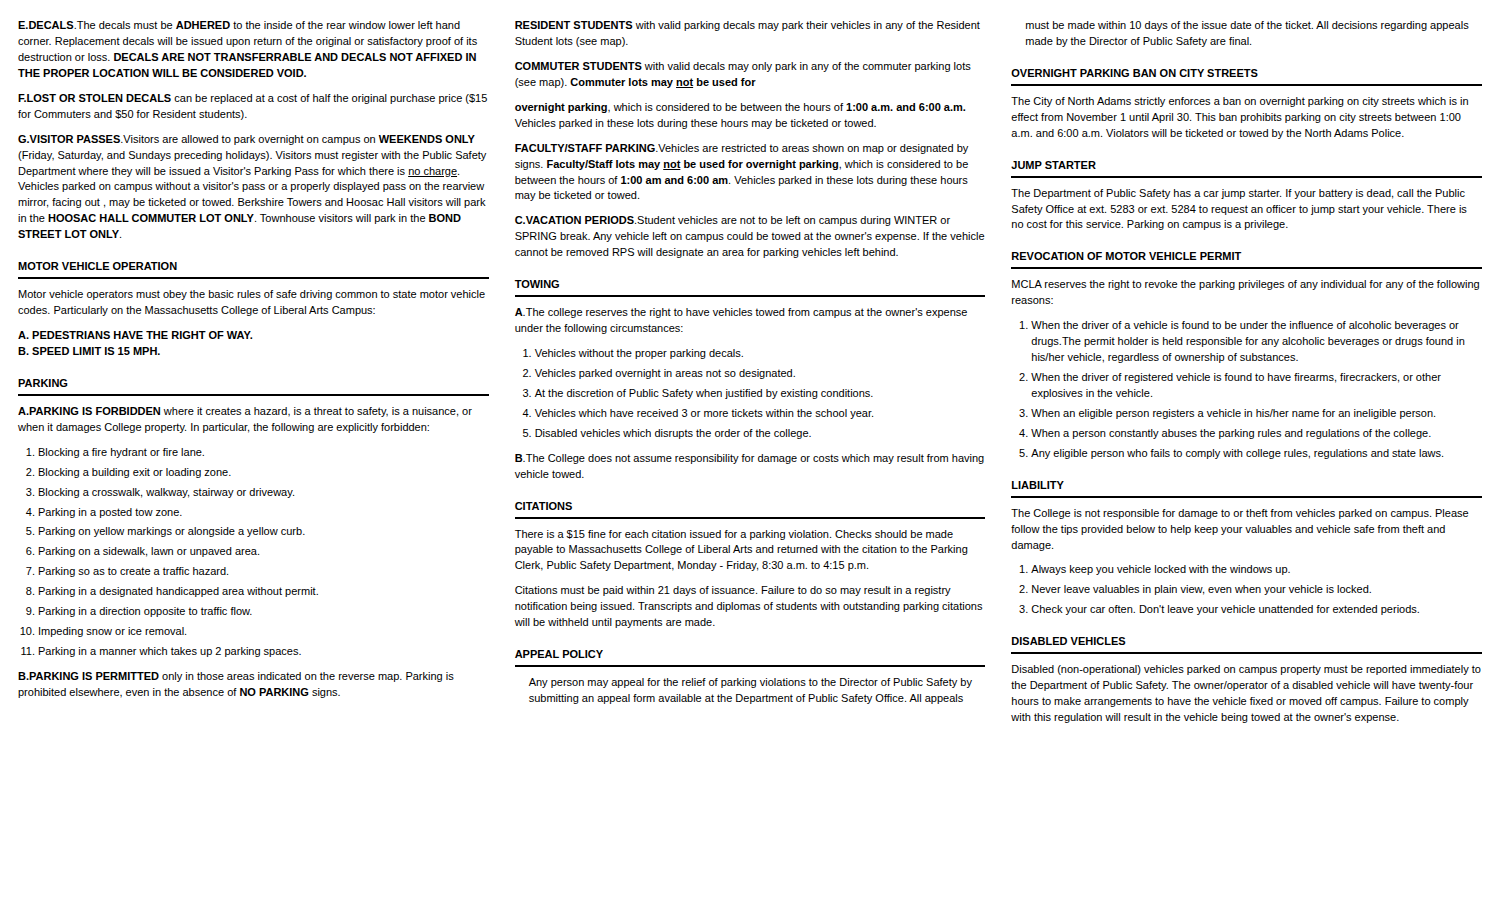E.DECALS.The decals must be ADHERED to the inside of the rear window lower left hand corner. Replacement decals will be issued upon return of the original or satisfactory proof of its destruction or loss. DECALS ARE NOT TRANSFERRABLE AND DECALS NOT AFFIXED IN THE PROPER LOCATION WILL BE CONSIDERED VOID.
F.LOST OR STOLEN DECALS can be replaced at a cost of half the original purchase price ($15 for Commuters and $50 for Resident students).
G.VISITOR PASSES.Visitors are allowed to park overnight on campus on WEEKENDS ONLY (Friday, Saturday, and Sundays preceding holidays). Visitors must register with the Public Safety Department where they will be issued a Visitor's Parking Pass for which there is no charge. Vehicles parked on campus without a visitor's pass or a properly displayed pass on the rearview mirror, facing out , may be ticketed or towed. Berkshire Towers and Hoosac Hall visitors will park in the HOOSAC HALL COMMUTER LOT ONLY. Townhouse visitors will park in the BOND STREET LOT ONLY.
Motor Vehicle Operation
Motor vehicle operators must obey the basic rules of safe driving common to state motor vehicle codes. Particularly on the Massachusetts College of Liberal Arts Campus:
A. PEDESTRIANS HAVE THE RIGHT OF WAY.
B. SPEED LIMIT IS 15 MPH.
Parking
A.PARKING IS FORBIDDEN where it creates a hazard, is a threat to safety, is a nuisance, or when it damages College property. In particular, the following are explicitly forbidden:
Blocking a fire hydrant or fire lane.
Blocking a building exit or loading zone.
Blocking a crosswalk, walkway, stairway or driveway.
Parking in a posted tow zone.
Parking on yellow markings or alongside a yellow curb.
Parking on a sidewalk, lawn or unpaved area.
Parking so as to create a traffic hazard.
Parking in a designated handicapped area without permit.
Parking in a direction opposite to traffic flow.
Impeding snow or ice removal.
Parking in a manner which takes up 2 parking spaces.
B.PARKING IS PERMITTED only in those areas indicated on the reverse map. Parking is prohibited elsewhere, even in the absence of NO PARKING signs.
RESIDENT STUDENTS with valid parking decals may park their vehicles in any of the Resident Student lots (see map).
COMMUTER STUDENTS with valid decals may only park in any of the commuter parking lots (see map). Commuter lots may not be used for
overnight parking, which is considered to be between the hours of 1:00 a.m. and 6:00 a.m. Vehicles parked in these lots during these hours may be ticketed or towed.
FACULTY/STAFF PARKING.Vehicles are restricted to areas shown on map or designated by signs. Faculty/Staff lots may not be used for overnight parking, which is considered to be between the hours of 1:00 am and 6:00 am. Vehicles parked in these lots during these hours may be ticketed or towed.
C.VACATION PERIODS.Student vehicles are not to be left on campus during WINTER or SPRING break. Any vehicle left on campus could be towed at the owner's expense. If the vehicle cannot be removed RPS will designate an area for parking vehicles left behind.
Towing
A.The college reserves the right to have vehicles towed from campus at the owner's expense under the following circumstances:
Vehicles without the proper parking decals.
Vehicles parked overnight in areas not so designated.
At the discretion of Public Safety when justified by existing conditions.
Vehicles which have received 3 or more tickets within the school year.
Disabled vehicles which disrupts the order of the college.
B.The College does not assume responsibility for damage or costs which may result from having vehicle towed.
Citations
There is a $15 fine for each citation issued for a parking violation. Checks should be made payable to Massachusetts College of Liberal Arts and returned with the citation to the Parking Clerk, Public Safety Department, Monday - Friday, 8:30 a.m. to 4:15 p.m.
Citations must be paid within 21 days of issuance. Failure to do so may result in a registry notification being issued. Transcripts and diplomas of students with outstanding parking citations will be withheld until payments are made.
Appeal Policy
Any person may appeal for the relief of parking violations to the Director of Public Safety by submitting an appeal form available at the Department of Public Safety Office. All appeals must be made within 10 days of the issue date of the ticket. All decisions regarding appeals made by the Director of Public Safety are final.
Overnight Parking Ban on City Streets
The City of North Adams strictly enforces a ban on overnight parking on city streets which is in effect from November 1 until April 30. This ban prohibits parking on city streets between 1:00 a.m. and 6:00 a.m. Violators will be ticketed or towed by the North Adams Police.
Jump Starter
The Department of Public Safety has a car jump starter. If your battery is dead, call the Public Safety Office at ext. 5283 or ext. 5284 to request an officer to jump start your vehicle. There is no cost for this service. Parking on campus is a privilege.
Revocation of Motor Vehicle Permit
MCLA reserves the right to revoke the parking privileges of any individual for any of the following reasons:
When the driver of a vehicle is found to be under the influence of alcoholic beverages or drugs.The permit holder is held responsible for any alcoholic beverages or drugs found in his/her vehicle, regardless of ownership of substances.
When the driver of registered vehicle is found to have firearms, firecrackers, or other explosives in the vehicle.
When an eligible person registers a vehicle in his/her name for an ineligible person.
When a person constantly abuses the parking rules and regulations of the college.
Any eligible person who fails to comply with college rules, regulations and state laws.
Liability
The College is not responsible for damage to or theft from vehicles parked on campus. Please follow the tips provided below to help keep your valuables and vehicle safe from theft and damage.
Always keep you vehicle locked with the windows up.
Never leave valuables in plain view, even when your vehicle is locked.
Check your car often. Don't leave your vehicle unattended for extended periods.
Disabled Vehicles
Disabled (non-operational) vehicles parked on campus property must be reported immediately to the Department of Public Safety. The owner/operator of a disabled vehicle will have twenty-four hours to make arrangements to have the vehicle fixed or moved off campus. Failure to comply with this regulation will result in the vehicle being towed at the owner's expense.